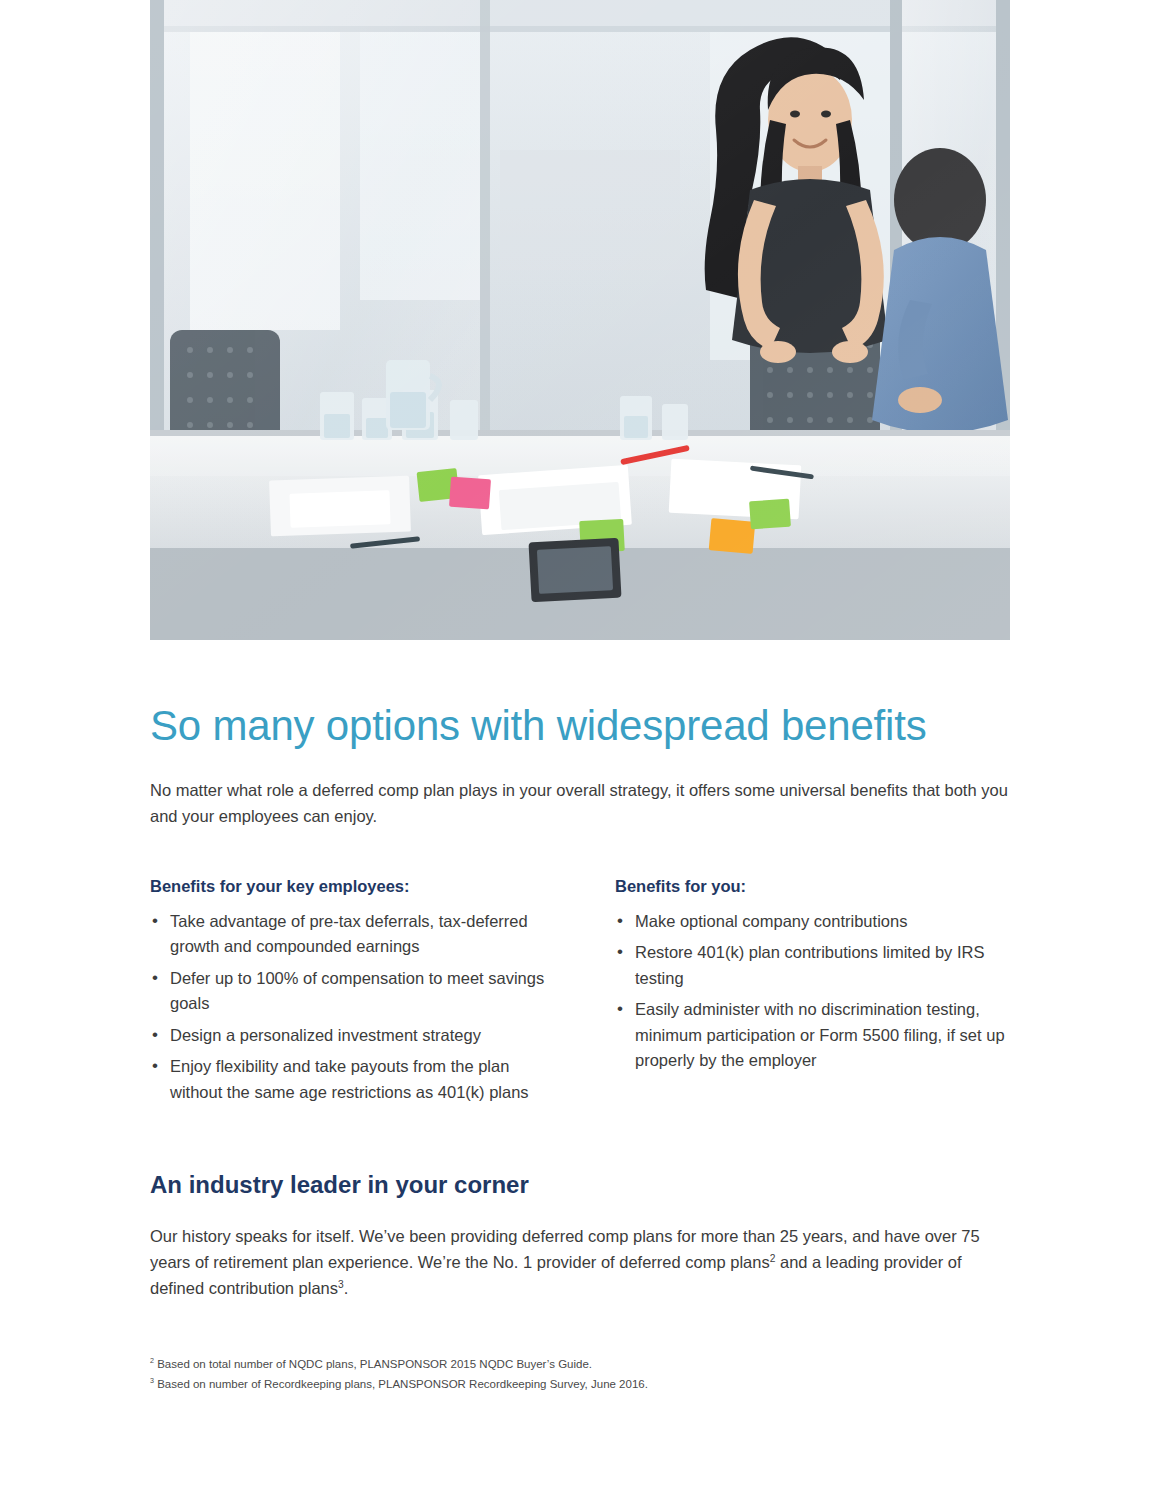So many options with widespread benefits
No matter what role a deferred comp plan plays in your overall strategy, it offers some universal benefits that both you and your employees can enjoy.
Benefits for your key employees:
Take advantage of pre-tax deferrals, tax-deferred growth and compounded earnings
Defer up to 100% of compensation to meet savings goals
Design a personalized investment strategy
Enjoy flexibility and take payouts from the plan without the same age restrictions as 401(k) plans
Benefits for you:
Make optional company contributions
Restore 401(k) plan contributions limited by IRS testing
Easily administer with no discrimination testing, minimum participation or Form 5500 filing, if set up properly by the employer
An industry leader in your corner
Our history speaks for itself. We’ve been providing deferred comp plans for more than 25 years, and have over 75 years of retirement plan experience. We’re the No. 1 provider of deferred comp plans2 and a leading provider of defined contribution plans3.
2 Based on total number of NQDC plans, PLANSPONSOR 2015 NQDC Buyer’s Guide.
3 Based on number of Recordkeeping plans, PLANSPONSOR Recordkeeping Survey, June 2016.